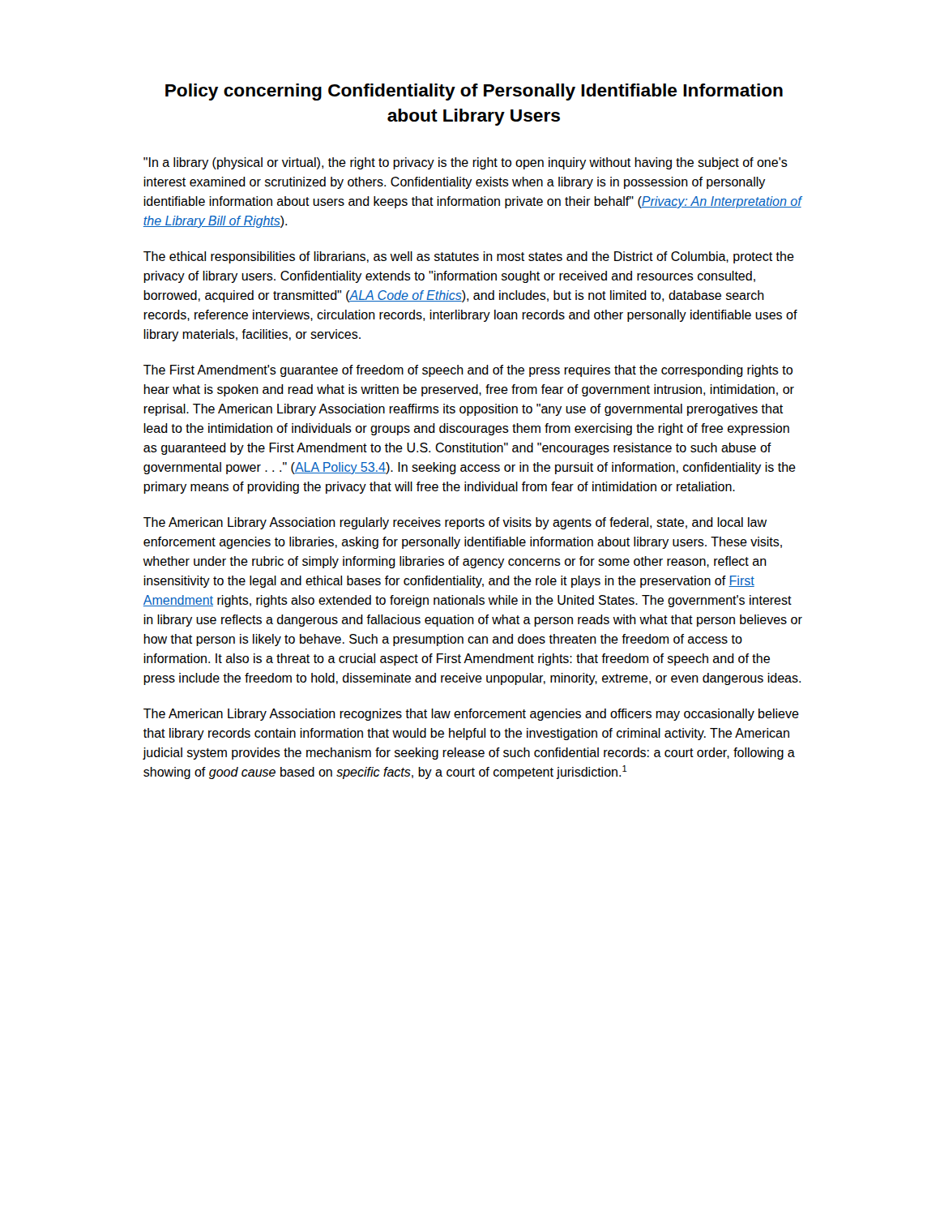Policy concerning Confidentiality of Personally Identifiable Information about Library Users
"In a library (physical or virtual), the right to privacy is the right to open inquiry without having the subject of one's interest examined or scrutinized by others. Confidentiality exists when a library is in possession of personally identifiable information about users and keeps that information private on their behalf" (Privacy: An Interpretation of the Library Bill of Rights).
The ethical responsibilities of librarians, as well as statutes in most states and the District of Columbia, protect the privacy of library users. Confidentiality extends to "information sought or received and resources consulted, borrowed, acquired or transmitted" (ALA Code of Ethics), and includes, but is not limited to, database search records, reference interviews, circulation records, interlibrary loan records and other personally identifiable uses of library materials, facilities, or services.
The First Amendment's guarantee of freedom of speech and of the press requires that the corresponding rights to hear what is spoken and read what is written be preserved, free from fear of government intrusion, intimidation, or reprisal. The American Library Association reaffirms its opposition to "any use of governmental prerogatives that lead to the intimidation of individuals or groups and discourages them from exercising the right of free expression as guaranteed by the First Amendment to the U.S. Constitution" and "encourages resistance to such abuse of governmental power . . ." (ALA Policy 53.4). In seeking access or in the pursuit of information, confidentiality is the primary means of providing the privacy that will free the individual from fear of intimidation or retaliation.
The American Library Association regularly receives reports of visits by agents of federal, state, and local law enforcement agencies to libraries, asking for personally identifiable information about library users. These visits, whether under the rubric of simply informing libraries of agency concerns or for some other reason, reflect an insensitivity to the legal and ethical bases for confidentiality, and the role it plays in the preservation of First Amendment rights, rights also extended to foreign nationals while in the United States. The government's interest in library use reflects a dangerous and fallacious equation of what a person reads with what that person believes or how that person is likely to behave. Such a presumption can and does threaten the freedom of access to information. It also is a threat to a crucial aspect of First Amendment rights: that freedom of speech and of the press include the freedom to hold, disseminate and receive unpopular, minority, extreme, or even dangerous ideas.
The American Library Association recognizes that law enforcement agencies and officers may occasionally believe that library records contain information that would be helpful to the investigation of criminal activity. The American judicial system provides the mechanism for seeking release of such confidential records: a court order, following a showing of good cause based on specific facts, by a court of competent jurisdiction.1